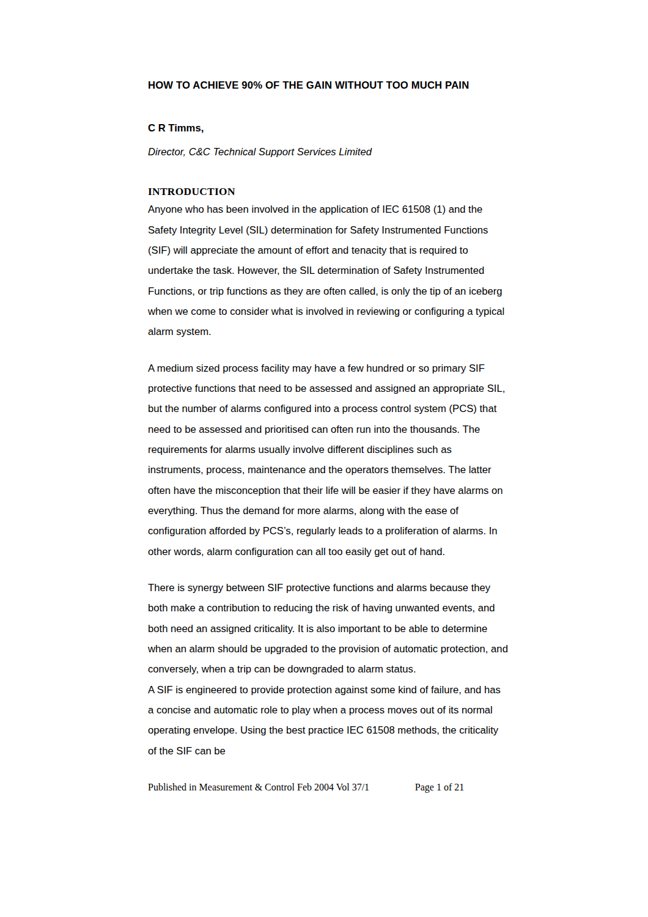HOW TO ACHIEVE 90% OF THE GAIN WITHOUT TOO MUCH PAIN
C R Timms,
Director, C&C Technical Support Services Limited
INTRODUCTION
Anyone who has been involved in the application of IEC 61508 (1) and the Safety Integrity Level (SIL) determination for Safety Instrumented Functions (SIF) will appreciate the amount of effort and tenacity that is required to undertake the task. However, the SIL determination of Safety Instrumented Functions, or trip functions as they are often called, is only the tip of an iceberg when we come to consider what is involved in reviewing or configuring a typical alarm system.
A medium sized process facility may have a few hundred or so primary SIF protective functions that need to be assessed and assigned an appropriate SIL, but the number of alarms configured into a process control system (PCS) that need to be assessed and prioritised can often run into the thousands. The requirements for alarms usually involve different disciplines such as instruments, process, maintenance and the operators themselves. The latter often have the misconception that their life will be easier if they have alarms on everything. Thus the demand for more alarms, along with the ease of configuration afforded by PCS’s, regularly leads to a proliferation of alarms. In other words, alarm configuration can all too easily get out of hand.
There is synergy between SIF protective functions and alarms because they both make a contribution to reducing the risk of having unwanted events, and both need an assigned criticality. It is also important to be able to determine when an alarm should be upgraded to the provision of automatic protection, and conversely, when a trip can be downgraded to alarm status.
A SIF is engineered to provide protection against some kind of failure, and has a concise and automatic role to play when a process moves out of its normal operating envelope. Using the best practice IEC 61508 methods, the criticality of the SIF can be
Published in Measurement & Control Feb 2004 Vol 37/1 Page 1 of 21